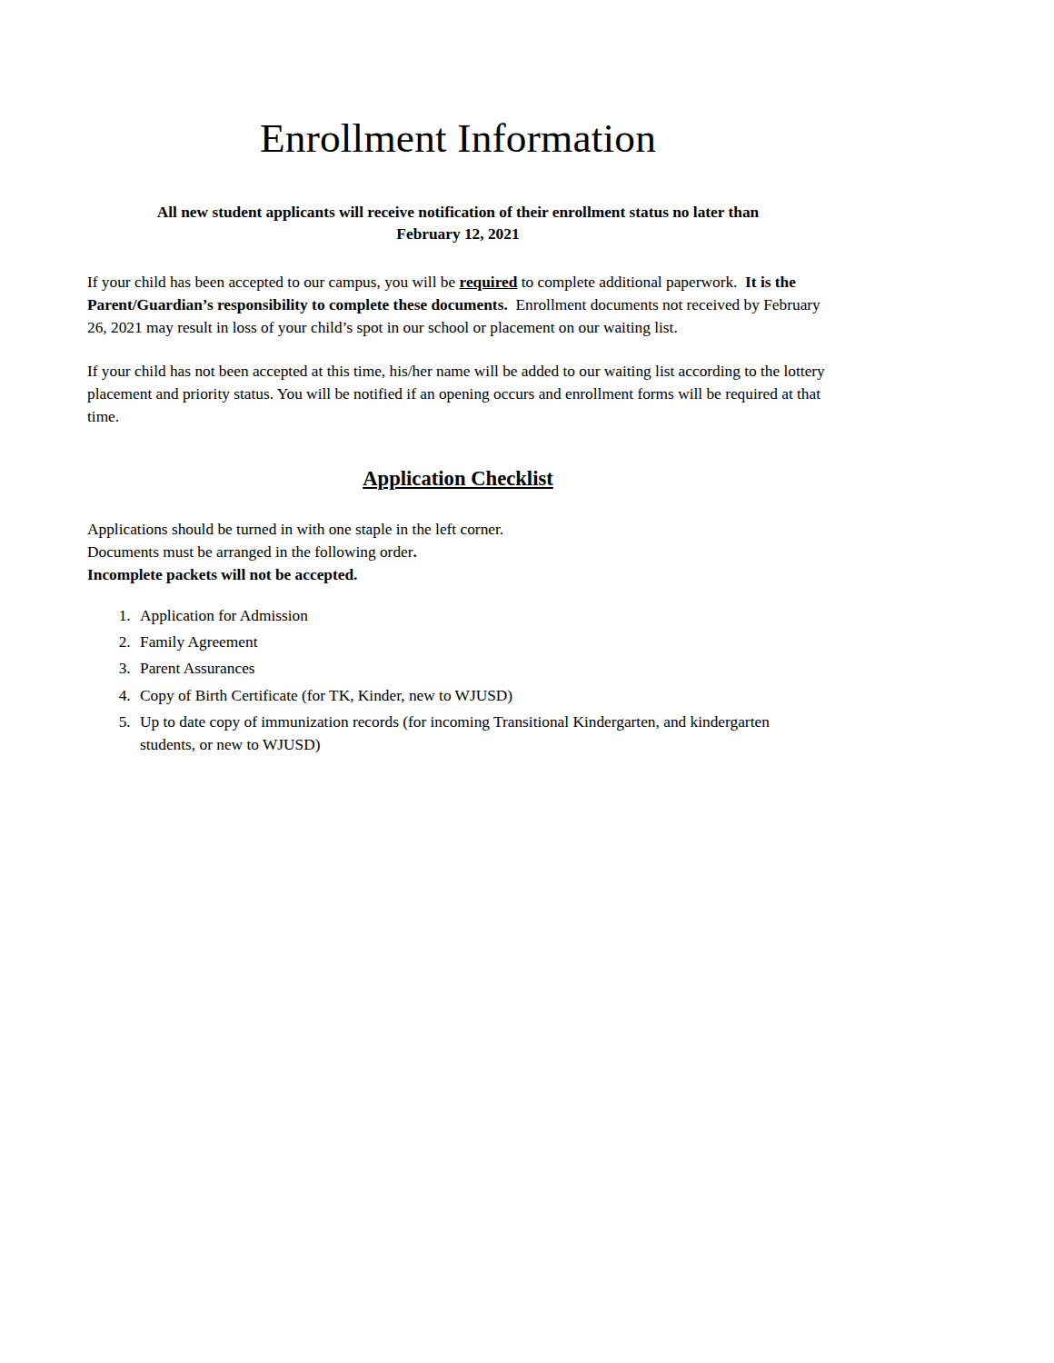Enrollment Information
All new student applicants will receive notification of their enrollment status no later than February 12, 2021
If your child has been accepted to our campus, you will be required to complete additional paperwork. It is the Parent/Guardian’s responsibility to complete these documents. Enrollment documents not received by February 26, 2021 may result in loss of your child’s spot in our school or placement on our waiting list.
If your child has not been accepted at this time, his/her name will be added to our waiting list according to the lottery placement and priority status. You will be notified if an opening occurs and enrollment forms will be required at that time.
Application Checklist
Applications should be turned in with one staple in the left corner.
Documents must be arranged in the following order.
Incomplete packets will not be accepted.
Application for Admission
Family Agreement
Parent Assurances
Copy of Birth Certificate (for TK, Kinder, new to WJUSD)
Up to date copy of immunization records (for incoming Transitional Kindergarten, and kindergarten students, or new to WJUSD)